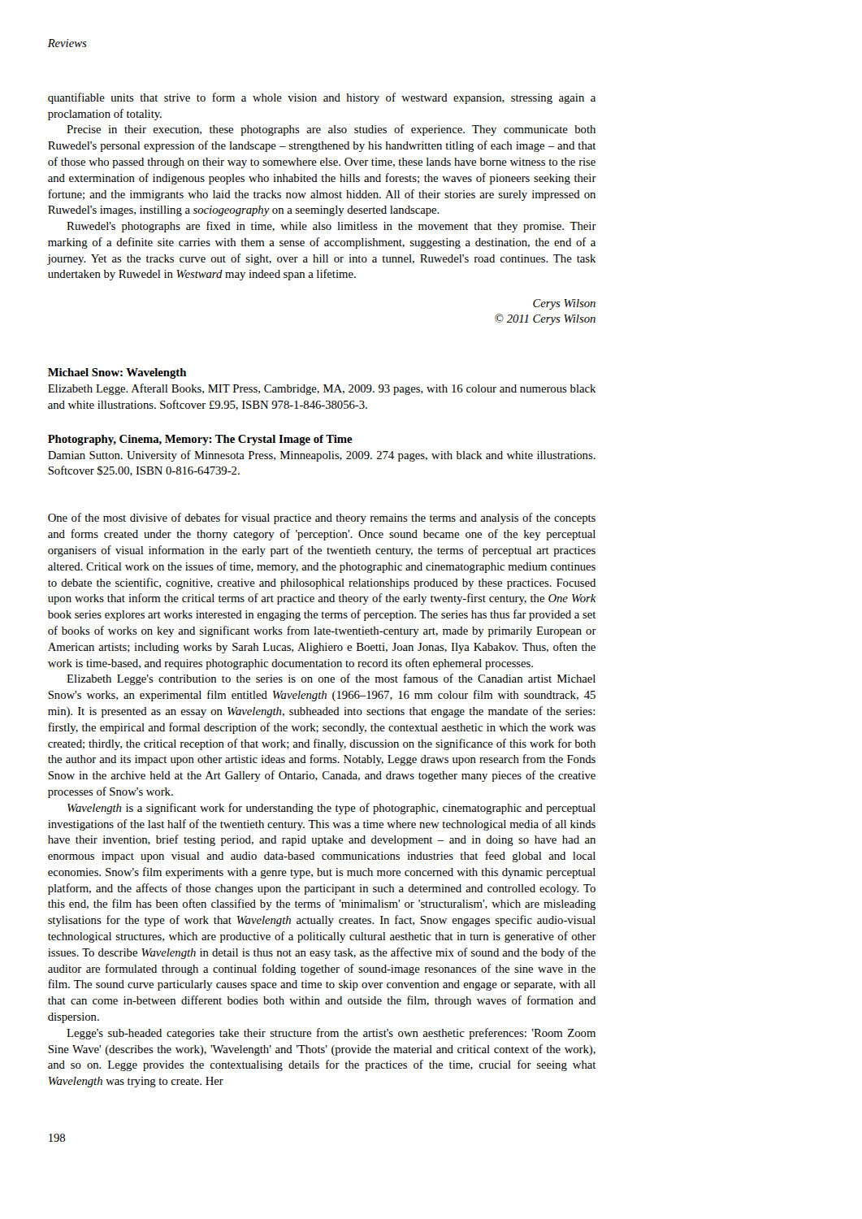Reviews
quantifiable units that strive to form a whole vision and history of westward expansion, stressing again a proclamation of totality.
Precise in their execution, these photographs are also studies of experience. They communicate both Ruwedel's personal expression of the landscape – strengthened by his handwritten titling of each image – and that of those who passed through on their way to somewhere else. Over time, these lands have borne witness to the rise and extermination of indigenous peoples who inhabited the hills and forests; the waves of pioneers seeking their fortune; and the immigrants who laid the tracks now almost hidden. All of their stories are surely impressed on Ruwedel's images, instilling a sociogeography on a seemingly deserted landscape.
Ruwedel's photographs are fixed in time, while also limitless in the movement that they promise. Their marking of a definite site carries with them a sense of accomplishment, suggesting a destination, the end of a journey. Yet as the tracks curve out of sight, over a hill or into a tunnel, Ruwedel's road continues. The task undertaken by Ruwedel in Westward may indeed span a lifetime.
Cerys Wilson
© 2011 Cerys Wilson
Michael Snow: Wavelength
Elizabeth Legge. Afterall Books, MIT Press, Cambridge, MA, 2009. 93 pages, with 16 colour and numerous black and white illustrations. Softcover £9.95, ISBN 978-1-846-38056-3.
Photography, Cinema, Memory: The Crystal Image of Time
Damian Sutton. University of Minnesota Press, Minneapolis, 2009. 274 pages, with black and white illustrations. Softcover $25.00, ISBN 0-816-64739-2.
One of the most divisive of debates for visual practice and theory remains the terms and analysis of the concepts and forms created under the thorny category of 'perception'. Once sound became one of the key perceptual organisers of visual information in the early part of the twentieth century, the terms of perceptual art practices altered. Critical work on the issues of time, memory, and the photographic and cinematographic medium continues to debate the scientific, cognitive, creative and philosophical relationships produced by these practices. Focused upon works that inform the critical terms of art practice and theory of the early twenty-first century, the One Work book series explores art works interested in engaging the terms of perception. The series has thus far provided a set of books of works on key and significant works from late-twentieth-century art, made by primarily European or American artists; including works by Sarah Lucas, Alighiero e Boetti, Joan Jonas, Ilya Kabakov. Thus, often the work is time-based, and requires photographic documentation to record its often ephemeral processes.
Elizabeth Legge's contribution to the series is on one of the most famous of the Canadian artist Michael Snow's works, an experimental film entitled Wavelength (1966–1967, 16 mm colour film with soundtrack, 45 min). It is presented as an essay on Wavelength, subheaded into sections that engage the mandate of the series: firstly, the empirical and formal description of the work; secondly, the contextual aesthetic in which the work was created; thirdly, the critical reception of that work; and finally, discussion on the significance of this work for both the author and its impact upon other artistic ideas and forms. Notably, Legge draws upon research from the Fonds Snow in the archive held at the Art Gallery of Ontario, Canada, and draws together many pieces of the creative processes of Snow's work.
Wavelength is a significant work for understanding the type of photographic, cinematographic and perceptual investigations of the last half of the twentieth century. This was a time where new technological media of all kinds have their invention, brief testing period, and rapid uptake and development – and in doing so have had an enormous impact upon visual and audio data-based communications industries that feed global and local economies. Snow's film experiments with a genre type, but is much more concerned with this dynamic perceptual platform, and the affects of those changes upon the participant in such a determined and controlled ecology. To this end, the film has been often classified by the terms of 'minimalism' or 'structuralism', which are misleading stylisations for the type of work that Wavelength actually creates. In fact, Snow engages specific audio-visual technological structures, which are productive of a politically cultural aesthetic that in turn is generative of other issues. To describe Wavelength in detail is thus not an easy task, as the affective mix of sound and the body of the auditor are formulated through a continual folding together of sound-image resonances of the sine wave in the film. The sound curve particularly causes space and time to skip over convention and engage or separate, with all that can come in-between different bodies both within and outside the film, through waves of formation and dispersion.
Legge's sub-headed categories take their structure from the artist's own aesthetic preferences: 'Room Zoom Sine Wave' (describes the work), 'Wavelength' and 'Thots' (provide the material and critical context of the work), and so on. Legge provides the contextualising details for the practices of the time, crucial for seeing what Wavelength was trying to create. Her
198